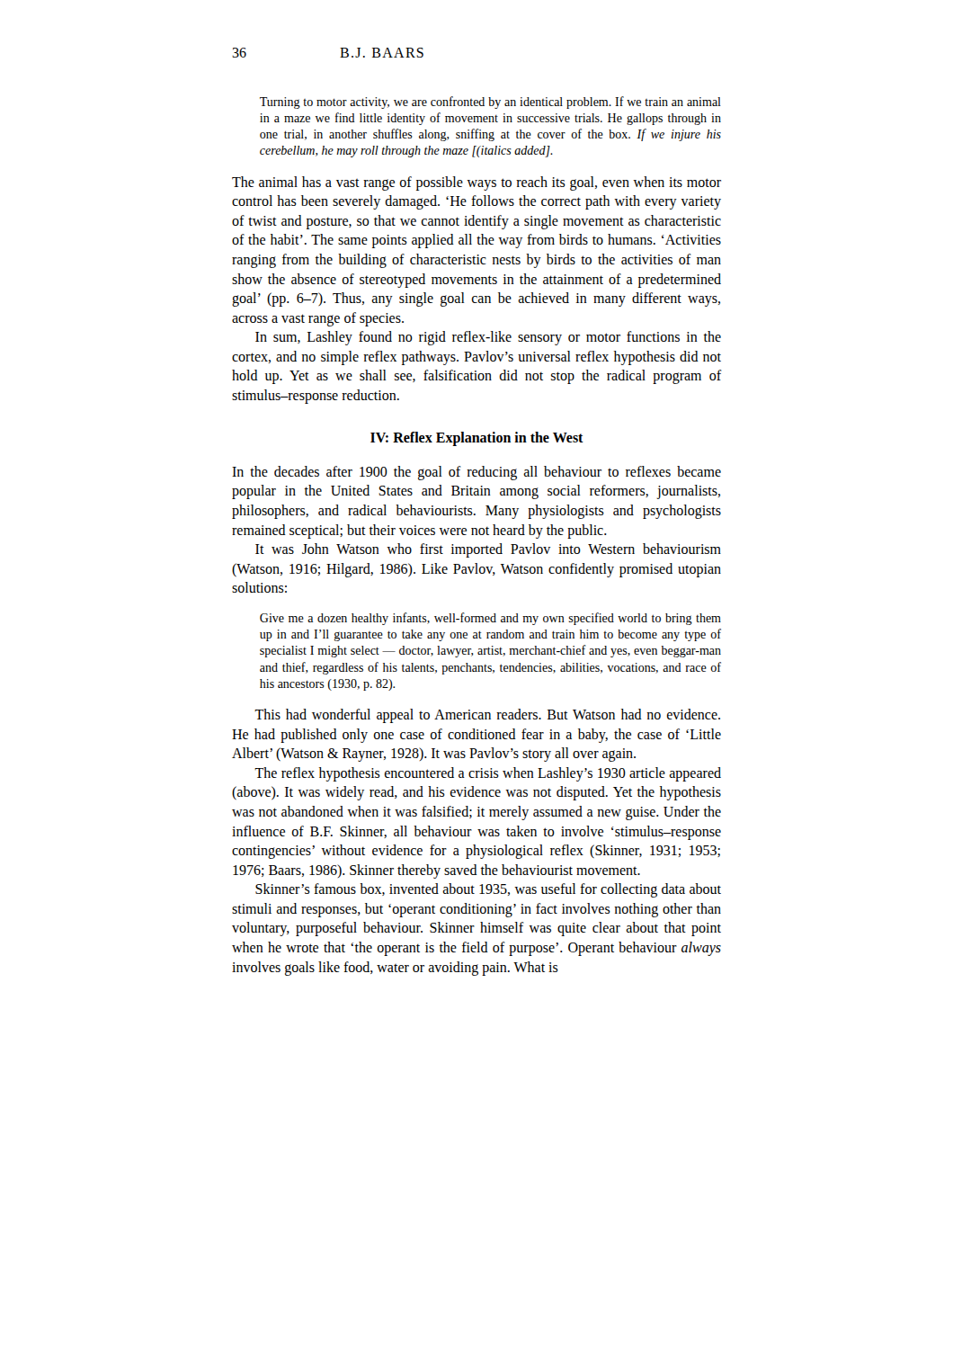36 B.J. BAARS
Turning to motor activity, we are confronted by an identical problem. If we train an animal in a maze we find little identity of movement in successive trials. He gallops through in one trial, in another shuffles along, sniffing at the cover of the box. If we injure his cerebellum, he may roll through the maze [(italics added].
The animal has a vast range of possible ways to reach its goal, even when its motor control has been severely damaged. ‘He follows the correct path with every variety of twist and posture, so that we cannot identify a single movement as characteristic of the habit’. The same points applied all the way from birds to humans. ‘Activities ranging from the building of characteristic nests by birds to the activities of man show the absence of stereotyped movements in the attainment of a predetermined goal’ (pp. 6–7). Thus, any single goal can be achieved in many different ways, across a vast range of species.
In sum, Lashley found no rigid reflex-like sensory or motor functions in the cortex, and no simple reflex pathways. Pavlov’s universal reflex hypothesis did not hold up. Yet as we shall see, falsification did not stop the radical program of stimulus–response reduction.
IV: Reflex Explanation in the West
In the decades after 1900 the goal of reducing all behaviour to reflexes became popular in the United States and Britain among social reformers, journalists, philosophers, and radical behaviourists. Many physiologists and psychologists remained sceptical; but their voices were not heard by the public.
It was John Watson who first imported Pavlov into Western behaviourism (Watson, 1916; Hilgard, 1986). Like Pavlov, Watson confidently promised utopian solutions:
Give me a dozen healthy infants, well-formed and my own specified world to bring them up in and I’ll guarantee to take any one at random and train him to become any type of specialist I might select — doctor, lawyer, artist, merchant-chief and yes, even beggar-man and thief, regardless of his talents, penchants, tendencies, abilities, vocations, and race of his ancestors (1930, p. 82).
This had wonderful appeal to American readers. But Watson had no evidence. He had published only one case of conditioned fear in a baby, the case of ‘Little Albert’ (Watson & Rayner, 1928). It was Pavlov’s story all over again.
The reflex hypothesis encountered a crisis when Lashley’s 1930 article appeared (above). It was widely read, and his evidence was not disputed. Yet the hypothesis was not abandoned when it was falsified; it merely assumed a new guise. Under the influence of B.F. Skinner, all behaviour was taken to involve ‘stimulus–response contingencies’ without evidence for a physiological reflex (Skinner, 1931; 1953; 1976; Baars, 1986). Skinner thereby saved the behaviourist movement.
Skinner’s famous box, invented about 1935, was useful for collecting data about stimuli and responses, but ‘operant conditioning’ in fact involves nothing other than voluntary, purposeful behaviour. Skinner himself was quite clear about that point when he wrote that ‘the operant is the field of purpose’. Operant behaviour always involves goals like food, water or avoiding pain. What is